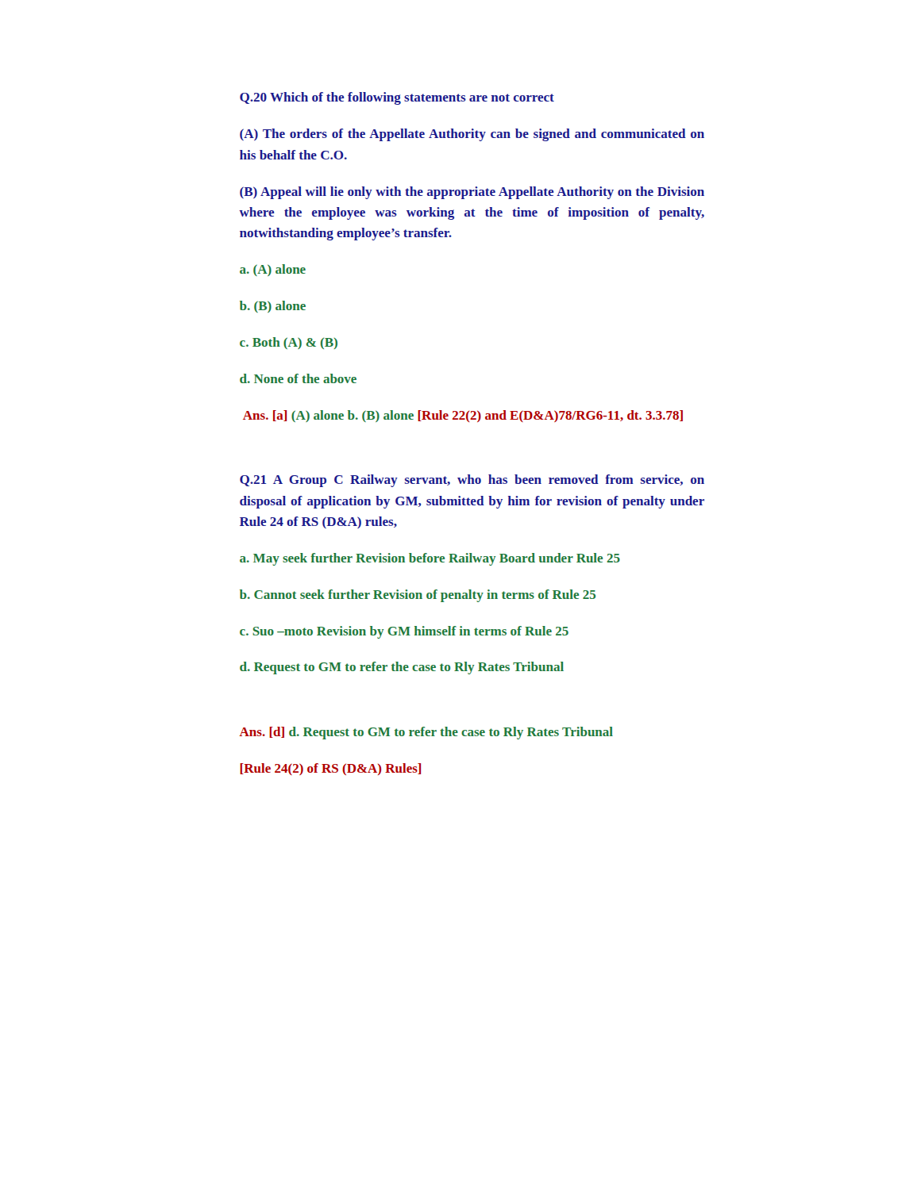Q.20 Which of the following statements are not correct
(A) The orders of the Appellate Authority can be signed and communicated on his behalf the C.O.
(B) Appeal will lie only with the appropriate Appellate Authority on the Division where the employee was working at the time of imposition of penalty, notwithstanding employee’s transfer.
a. (A) alone
b. (B) alone
c. Both (A) & (B)
d. None of the above
Ans. [a] (A) alone b. (B) alone [Rule 22(2) and E(D&A)78/RG6-11, dt. 3.3.78]
Q.21 A Group C Railway servant, who has been removed from service, on disposal of application by GM, submitted by him for revision of penalty under Rule 24 of RS (D&A) rules,
a. May seek further Revision before Railway Board under Rule 25
b. Cannot seek further Revision of penalty in terms of Rule 25
c. Suo –moto Revision by GM himself in terms of Rule 25
d. Request to GM to refer the case to Rly Rates Tribunal
Ans. [d] d. Request to GM to refer the case to Rly Rates Tribunal
[Rule 24(2) of RS (D&A) Rules]